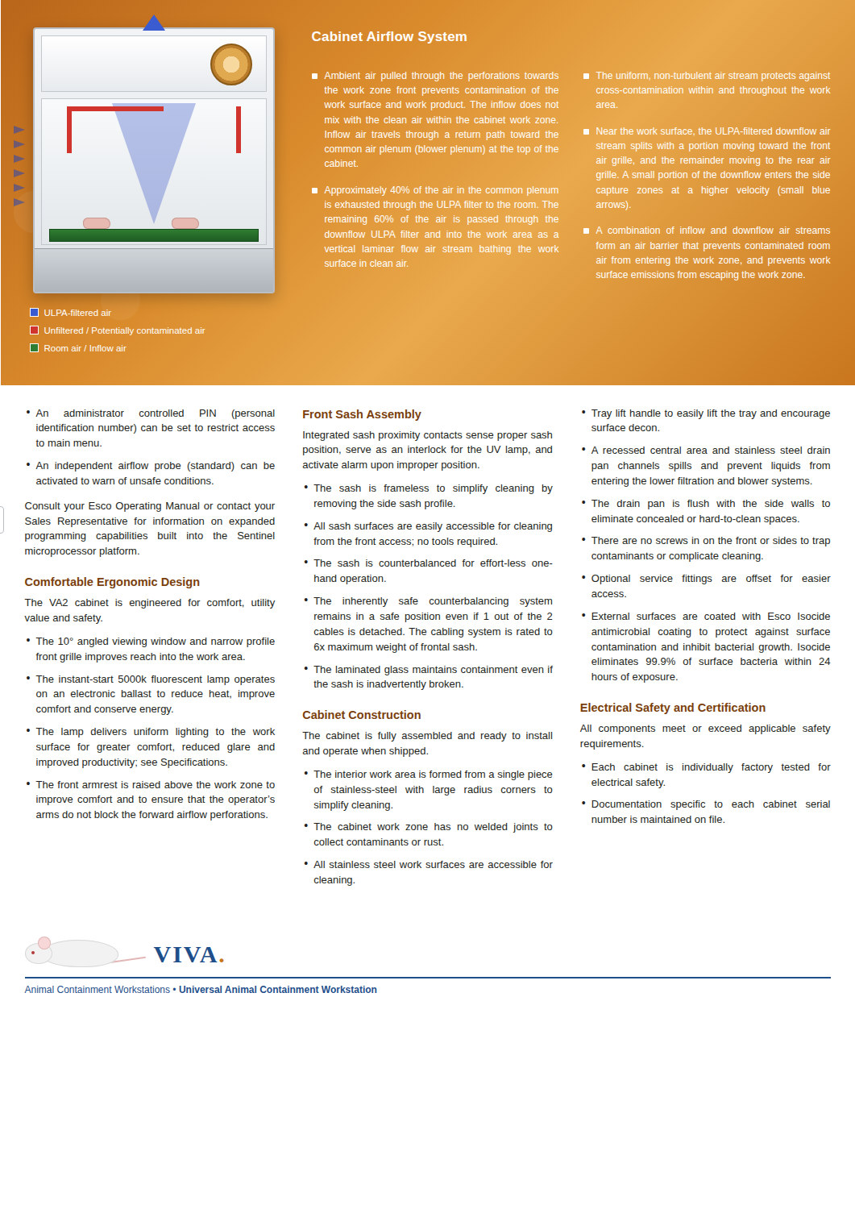ULPA-filtered air
Unfiltered / Potentially contaminated air
Room air / Inflow air
Cabinet Airflow System
Ambient air pulled through the perforations towards the work zone front prevents contamination of the work surface and work product. The inflow does not mix with the clean air within the cabinet work zone. Inflow air travels through a return path toward the common air plenum (blower plenum) at the top of the cabinet.
Approximately 40% of the air in the common plenum is exhausted through the ULPA filter to the room. The remaining 60% of the air is passed through the downflow ULPA filter and into the work area as a vertical laminar flow air stream bathing the work surface in clean air.
The uniform, non-turbulent air stream protects against cross-contamination within and throughout the work area.
Near the work surface, the ULPA-filtered downflow air stream splits with a portion moving toward the front air grille, and the remainder moving to the rear air grille. A small portion of the downflow enters the side capture zones at a higher velocity (small blue arrows).
A combination of inflow and downflow air streams form an air barrier that prevents contaminated room air from entering the work zone, and prevents work surface emissions from escaping the work zone.
4
An administrator controlled PIN (personal identification number) can be set to restrict access to main menu.
An independent airflow probe (standard) can be activated to warn of unsafe conditions.
Consult your Esco Operating Manual or contact your Sales Representative for information on expanded programming capabilities built into the Sentinel microprocessor platform.
Comfortable Ergonomic Design
The VA2 cabinet is engineered for comfort, utility value and safety.
The 10° angled viewing window and narrow profile front grille improves reach into the work area.
The instant-start 5000k fluorescent lamp operates on an electronic ballast to reduce heat, improve comfort and conserve energy.
The lamp delivers uniform lighting to the work surface for greater comfort, reduced glare and improved productivity; see Specifications.
The front armrest is raised above the work zone to improve comfort and to ensure that the operator’s arms do not block the forward airflow perforations.
Front Sash Assembly
Integrated sash proximity contacts sense proper sash position, serve as an interlock for the UV lamp, and activate alarm upon improper position.
The sash is frameless to simplify cleaning by removing the side sash profile.
All sash surfaces are easily accessible for cleaning from the front access; no tools required.
The sash is counterbalanced for effort-less one-hand operation.
The inherently safe counterbalancing system remains in a safe position even if 1 out of the 2 cables is detached. The cabling system is rated to 6x maximum weight of frontal sash.
The laminated glass maintains containment even if the sash is inadvertently broken.
Cabinet Construction
The cabinet is fully assembled and ready to install and operate when shipped.
The interior work area is formed from a single piece of stainless-steel with large radius corners to simplify cleaning.
The cabinet work zone has no welded joints to collect contaminants or rust.
All stainless steel work surfaces are accessible for cleaning.
Tray lift handle to easily lift the tray and encourage surface decon.
A recessed central area and stainless steel drain pan channels spills and prevent liquids from entering the lower filtration and blower systems.
The drain pan is flush with the side walls to eliminate concealed or hard-to-clean spaces.
There are no screws in on the front or sides to trap contaminants or complicate cleaning.
Optional service fittings are offset for easier access.
External surfaces are coated with Esco Isocide antimicrobial coating to protect against surface contamination and inhibit bacterial growth. Isocide eliminates 99.9% of surface bacteria within 24 hours of exposure.
Electrical Safety and Certification
All components meet or exceed applicable safety requirements.
Each cabinet is individually factory tested for electrical safety.
Documentation specific to each cabinet serial number is maintained on file.
VIVA.
Animal Containment Workstations • Universal Animal Containment Workstation